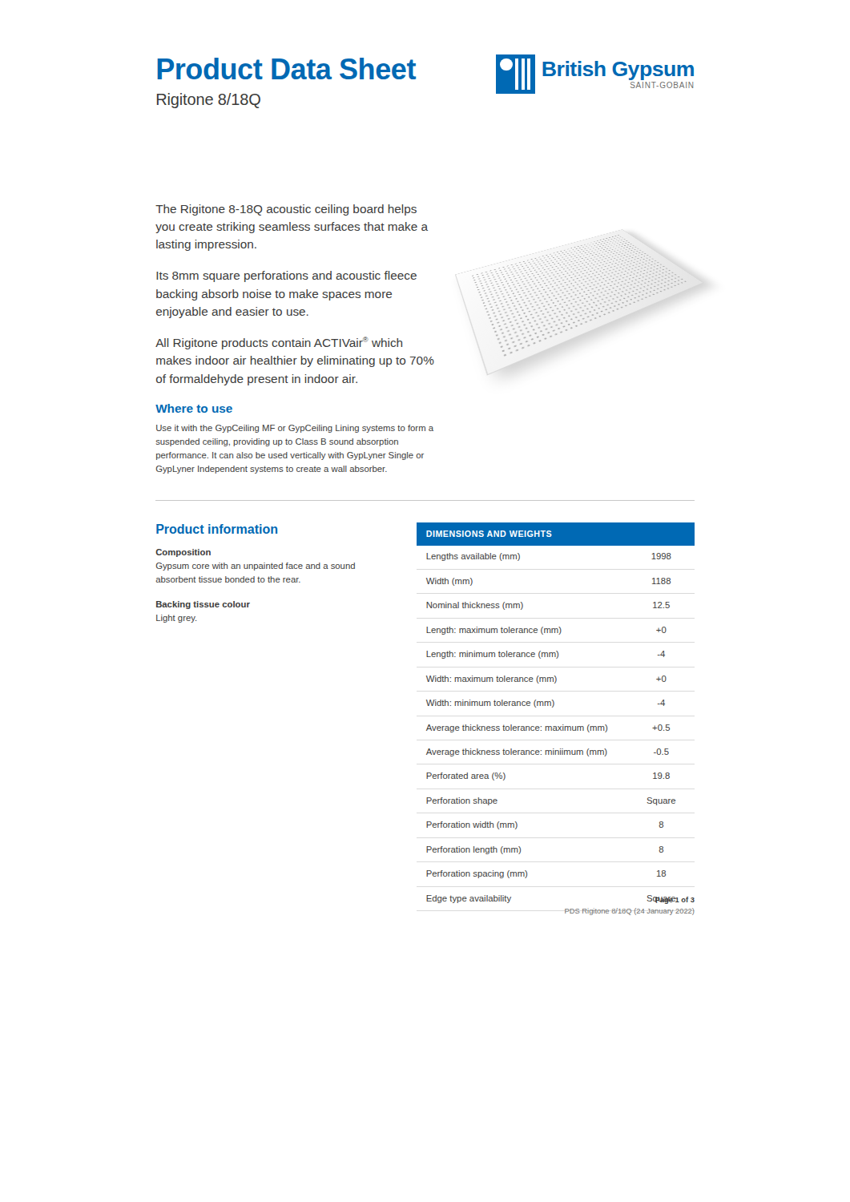Product Data Sheet
Rigitone 8/18Q
British Gypsum
SAINT-GOBAIN
The Rigitone 8-18Q acoustic ceiling board helps you create striking seamless surfaces that make a lasting impression.
Its 8mm square perforations and acoustic fleece backing absorb noise to make spaces more enjoyable and easier to use.
All Rigitone products contain ACTIVair® which makes indoor air healthier by eliminating up to 70% of formaldehyde present in indoor air.
Where to use
Use it with the GypCeiling MF or GypCeiling Lining systems to form a suspended ceiling, providing up to Class B sound absorption performance. It can also be used vertically with GypLyner Single or GypLyner Independent systems to create a wall absorber.
Product information
Composition
Gypsum core with an unpainted face and a sound absorbent tissue bonded to the rear.
Backing tissue colour
Light grey.
| DIMENSIONS AND WEIGHTS |
| --- |
| Lengths available (mm) | 1998 |
| Width (mm) | 1188 |
| Nominal thickness (mm) | 12.5 |
| Length: maximum tolerance (mm) | +0 |
| Length: minimum tolerance (mm) | -4 |
| Width: maximum tolerance (mm) | +0 |
| Width: minimum tolerance (mm) | -4 |
| Average thickness tolerance: maximum (mm) | +0.5 |
| Average thickness tolerance: miniimum (mm) | -0.5 |
| Perforated area (%) | 19.8 |
| Perforation shape | Square |
| Perforation width (mm) | 8 |
| Perforation length (mm) | 8 |
| Perforation spacing (mm) | 18 |
| Edge type availability | Square |
Page 1 of 3
PDS Rigitone 8/18Q (24 January 2022)